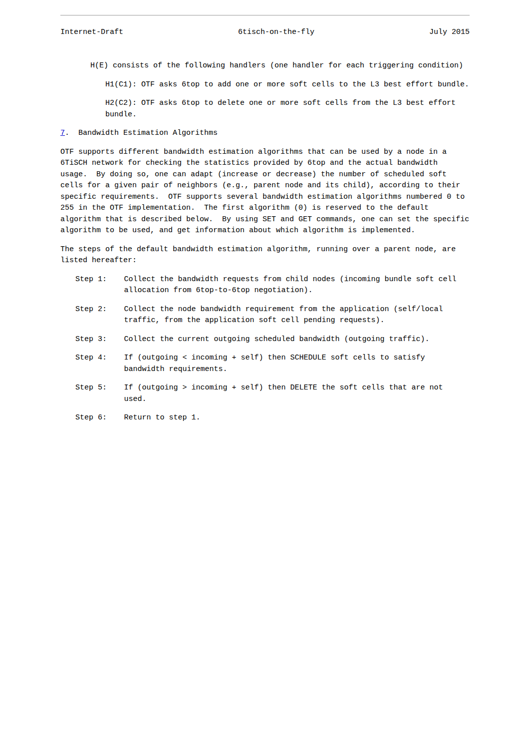Internet-Draft 6tisch-on-the-fly July 2015
H(E) consists of the following handlers (one handler for each triggering condition)
H1(C1): OTF asks 6top to add one or more soft cells to the L3 best effort bundle.
H2(C2): OTF asks 6top to delete one or more soft cells from the L3 best effort bundle.
7. Bandwidth Estimation Algorithms
OTF supports different bandwidth estimation algorithms that can be used by a node in a 6TiSCH network for checking the statistics provided by 6top and the actual bandwidth usage. By doing so, one can adapt (increase or decrease) the number of scheduled soft cells for a given pair of neighbors (e.g., parent node and its child), according to their specific requirements. OTF supports several bandwidth estimation algorithms numbered 0 to 255 in the OTF implementation. The first algorithm (0) is reserved to the default algorithm that is described below. By using SET and GET commands, one can set the specific algorithm to be used, and get information about which algorithm is implemented.
The steps of the default bandwidth estimation algorithm, running over a parent node, are listed hereafter:
Step 1:
Collect the bandwidth requests from child nodes (incoming bundle soft cell allocation from 6top-to-6top negotiation).
Step 2:
Collect the node bandwidth requirement from the application (self/local traffic, from the application soft cell pending requests).
Step 3:
Collect the current outgoing scheduled bandwidth (outgoing traffic).
Step 4:
If (outgoing < incoming + self) then SCHEDULE soft cells to satisfy bandwidth requirements.
Step 5:
If (outgoing > incoming + self) then DELETE the soft cells that are not used.
Step 6:
Return to step 1.